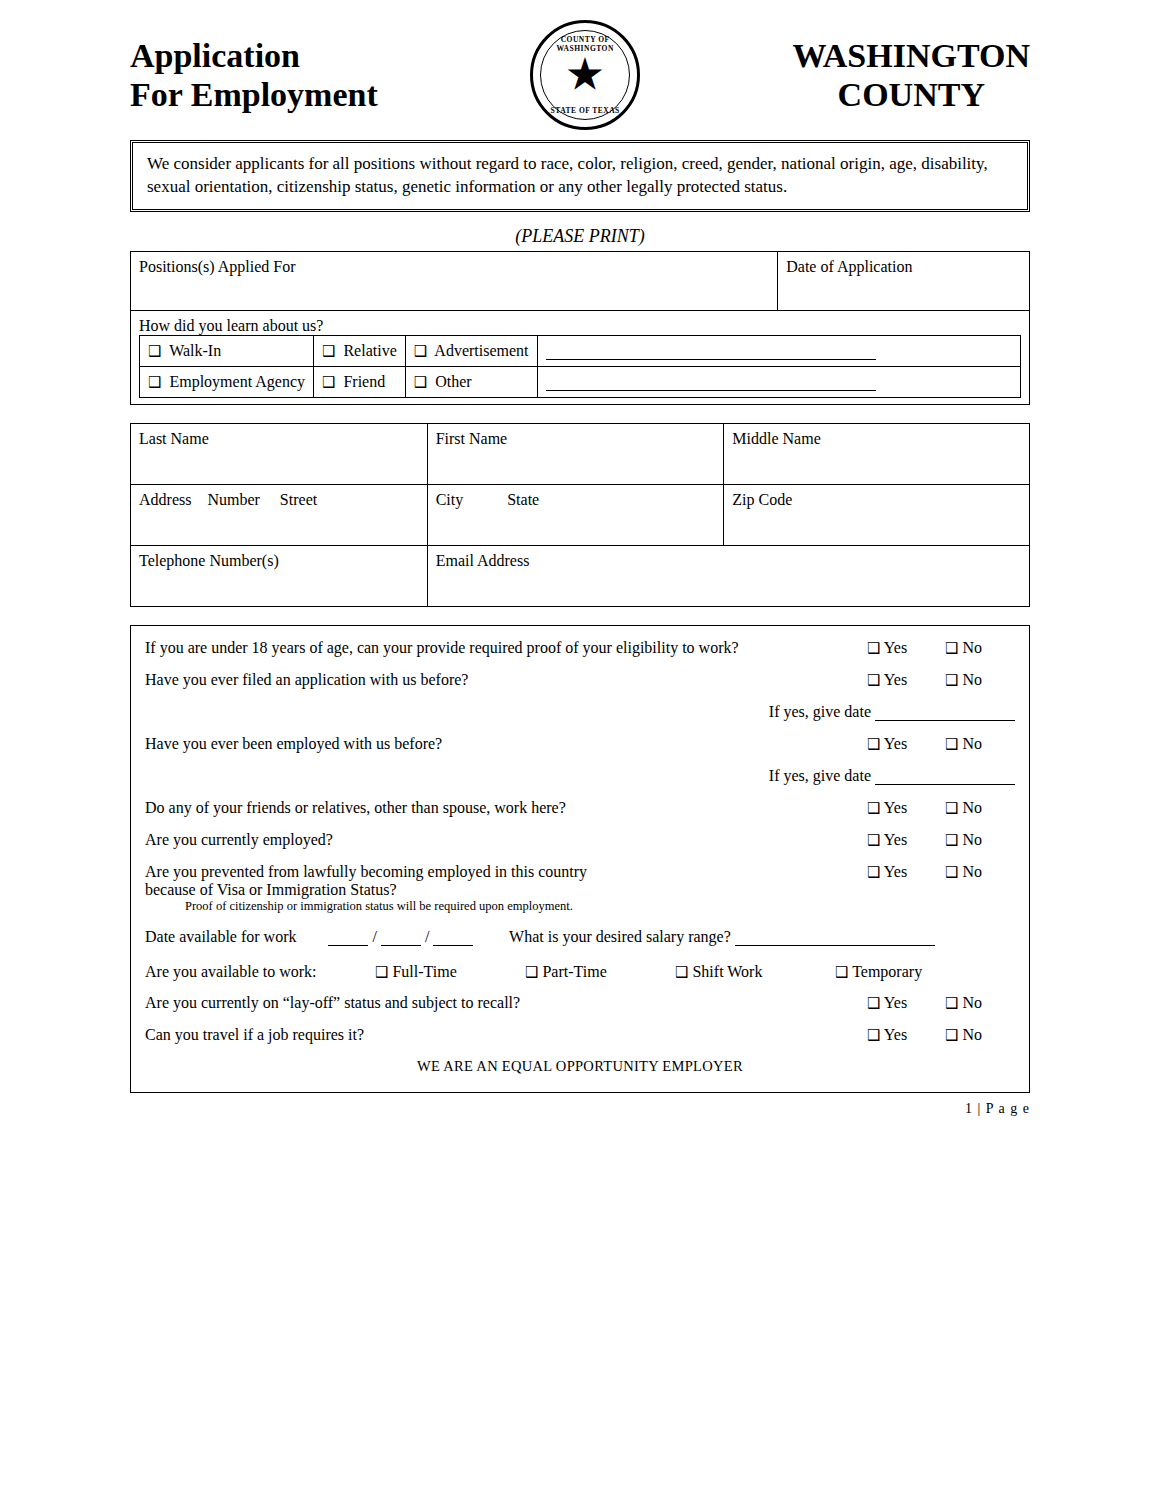Application
For Employment
COUNTY OF WASHINGTON
★
STATE OF TEXAS
WASHINGTON
COUNTY
We consider applicants for all positions without regard to race, color, religion, creed, gender, national origin, age, disability, sexual orientation, citizenship status, genetic information or any other legally protected status.
(PLEASE PRINT)
| Positions(s) Applied For | Date of Application |
| How did you learn about us? / ❑ Walk-In / ❑ Relative / ❑ Advertisement / / / ❑ Employment Agency / ❑ Friend / ❑ Other / / |
| Last Name | First Name | Middle Name |
| Address Number Street | City State | Zip Code |
| Telephone Number(s) | Email Address |
| If you are under 18 years of age, can your provide required proof of your eligibility to work? | ❑ Yes | ❑ No |
| Have you ever filed an application with us before? | ❑ Yes | ❑ No |
| If yes, give date |
| Have you ever been employed with us before? | ❑ Yes | ❑ No |
| If yes, give date |
| Do any of your friends or relatives, other than spouse, work here? | ❑ Yes | ❑ No |
| Are you currently employed? | ❑ Yes | ❑ No |
| Are you prevented from lawfully becoming employed in this country because of Visa or Immigration Status? Proof of citizenship or immigration status will be required upon employment. | ❑ Yes | ❑ No |
| Date available for work / / What is your desired salary range? |
| / Are you available to work: / ❑ Full-Time / ❑ Part-Time / ❑ Shift Work / ❑ Temporary / |
| Are you currently on “lay-off” status and subject to recall? | ❑ Yes | ❑ No |
| Can you travel if a job requires it? | ❑ Yes | ❑ No |
| WE ARE AN EQUAL OPPORTUNITY EMPLOYER |
1 | P a g e